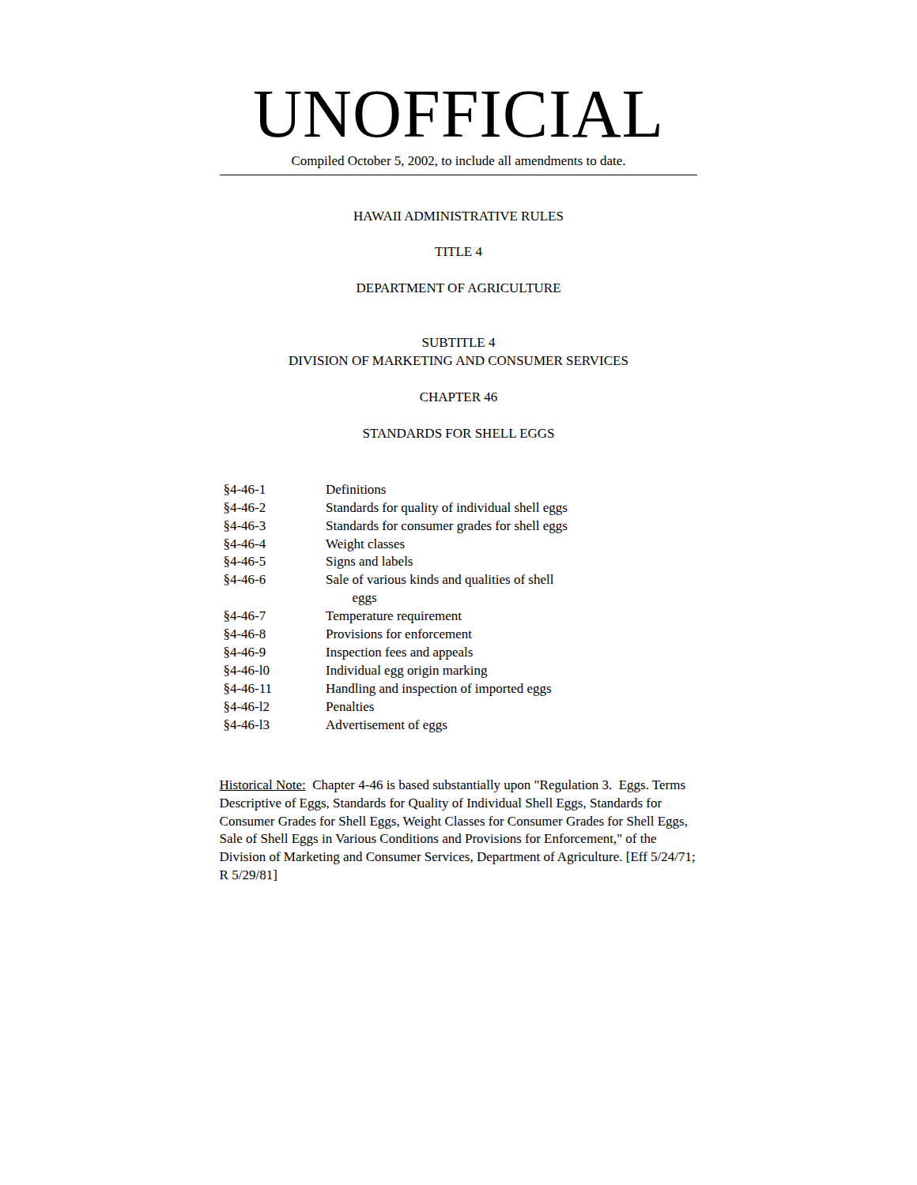UNOFFICIAL
Compiled October 5, 2002, to include all amendments to date.
HAWAII ADMINISTRATIVE RULES
TITLE 4
DEPARTMENT OF AGRICULTURE
SUBTITLE 4
DIVISION OF MARKETING AND CONSUMER SERVICES
CHAPTER 46
STANDARDS FOR SHELL EGGS
| §4-46-1 | Definitions |
| §4-46-2 | Standards for quality of individual shell eggs |
| §4-46-3 | Standards for consumer grades for shell eggs |
| §4-46-4 | Weight classes |
| §4-46-5 | Signs and labels |
| §4-46-6 | Sale of various kinds and qualities of shell eggs |
| §4-46-7 | Temperature requirement |
| §4-46-8 | Provisions for enforcement |
| §4-46-9 | Inspection fees and appeals |
| §4-46-l0 | Individual egg origin marking |
| §4-46-11 | Handling and inspection of imported eggs |
| §4-46-l2 | Penalties |
| §4-46-l3 | Advertisement of eggs |
Historical Note: Chapter 4-46 is based substantially upon "Regulation 3. Eggs. Terms Descriptive of Eggs, Standards for Quality of Individual Shell Eggs, Standards for Consumer Grades for Shell Eggs, Weight Classes for Consumer Grades for Shell Eggs, Sale of Shell Eggs in Various Conditions and Provisions for Enforcement," of the Division of Marketing and Consumer Services, Department of Agriculture. [Eff 5/24/71; R 5/29/81]